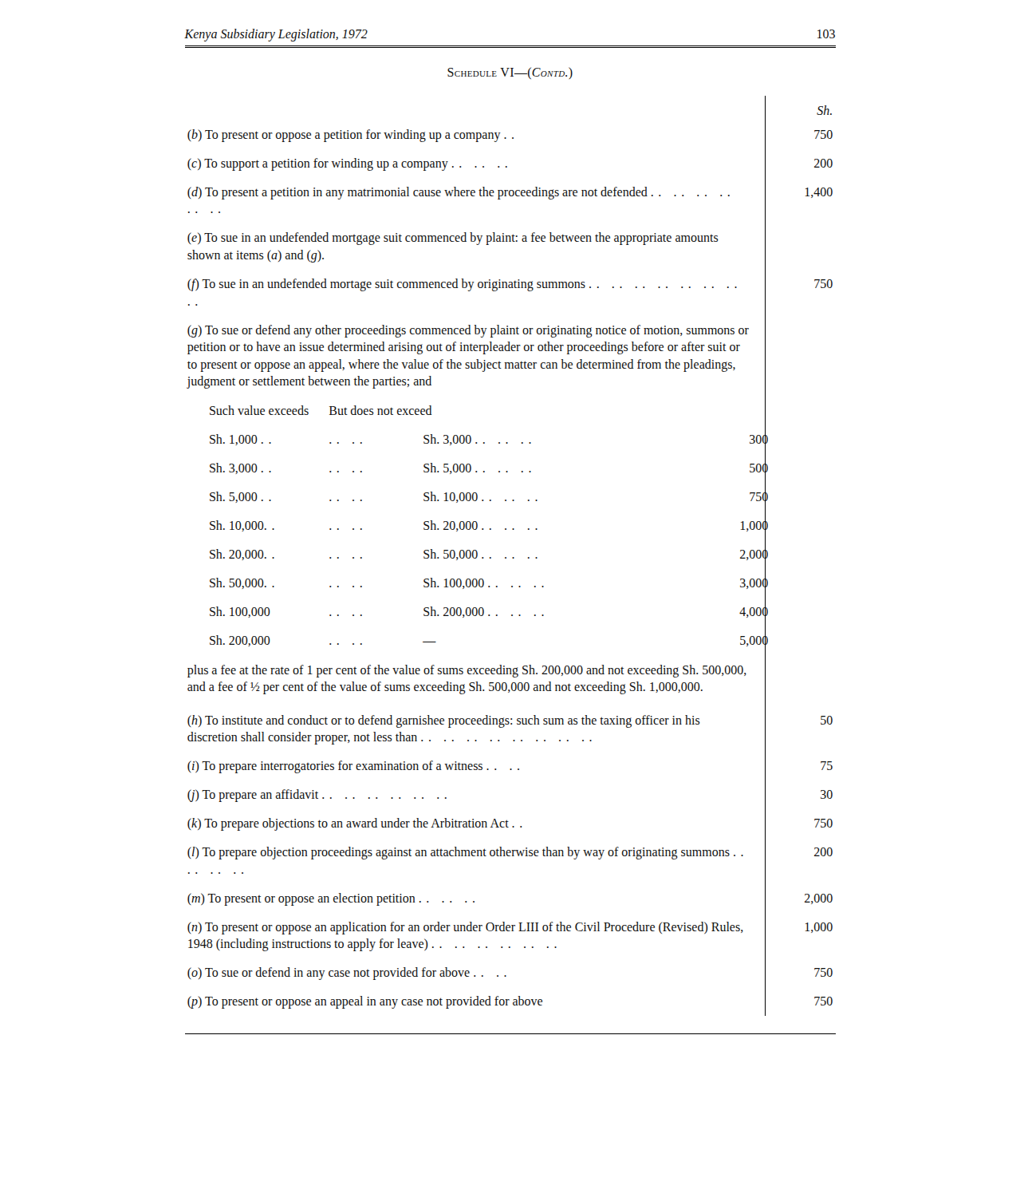Kenya Subsidiary Legislation, 1972 103
Schedule VI—(Contd.)
| | Sh. |
| ( b ) To present or oppose a petition for winding up a company .. | 750 |
| ( c ) To support a petition for winding up a company .. .. .. | 200 |
| ( d ) To present a petition in any matrimonial cause where the proceedings are not defended .. .. .. .. .. .. | 1,400 |
| ( e ) To sue in an undefended mortgage suit commenced by plaint: a fee between the appropriate amounts shown at items ( a ) and ( g ). | |
| ( f ) To sue in an undefended mortage suit commenced by originating summons .. .. .. .. .. .. .. .. | 750 |
| ( g ) To sue or defend any other proceedings commenced by plaint or originating notice of motion, summons or petition or to have an issue determined arising out of interpleader or other proceedings before or after suit or to present or oppose an appeal, where the value of the subject matter can be determined from the pleadings, judgment or settlement between the parties; and / Such value exceeds / But does not exceed / / / Sh. 1,000 .. / .. .. / Sh. 3,000 .. .. .. / 300 / / Sh. 3,000 .. / .. .. / Sh. 5,000 .. .. .. / 500 / / Sh. 5,000 .. / .. .. / Sh. 10,000 .. .. .. / 750 / / Sh. 10,000 .. / .. .. / Sh. 20,000 .. .. .. / 1,000 / / Sh. 20,000 .. / .. .. / Sh. 50,000 .. .. .. / 2,000 / / Sh. 50,000 .. / .. .. / Sh. 100,000 .. .. .. / 3,000 / / Sh. 100,000 / .. .. / Sh. 200,000 .. .. .. / 4,000 / / Sh. 200,000 / .. .. / — / 5,000 / plus a fee at the rate of 1 per cent of the value of sums exceeding Sh. 200,000 and not exceeding Sh. 500,000, and a fee of ½ per cent of the value of sums exceeding Sh. 500,000 and not exceeding Sh. 1,000,000. | |
| ( h ) To institute and conduct or to defend garnishee proceedings: such sum as the taxing officer in his discretion shall consider proper, not less than .. .. .. .. .. .. .. .. | 50 |
| ( i ) To prepare interrogatories for examination of a witness .. .. | 75 |
| ( j ) To prepare an affidavit .. .. .. .. .. .. | 30 |
| ( k ) To prepare objections to an award under the Arbitration Act .. | 750 |
| ( l ) To prepare objection proceedings against an attachment otherwise than by way of originating summons .. .. .. .. | 200 |
| ( m ) To present or oppose an election petition .. .. .. | 2,000 |
| ( n ) To present or oppose an application for an order under Order LIII of the Civil Procedure (Revised) Rules, 1948 (including instructions to apply for leave) .. .. .. .. .. .. | 1,000 |
| ( o ) To sue or defend in any case not provided for above .. .. | 750 |
| ( p ) To present or oppose an appeal in any case not provided for above | 750 |